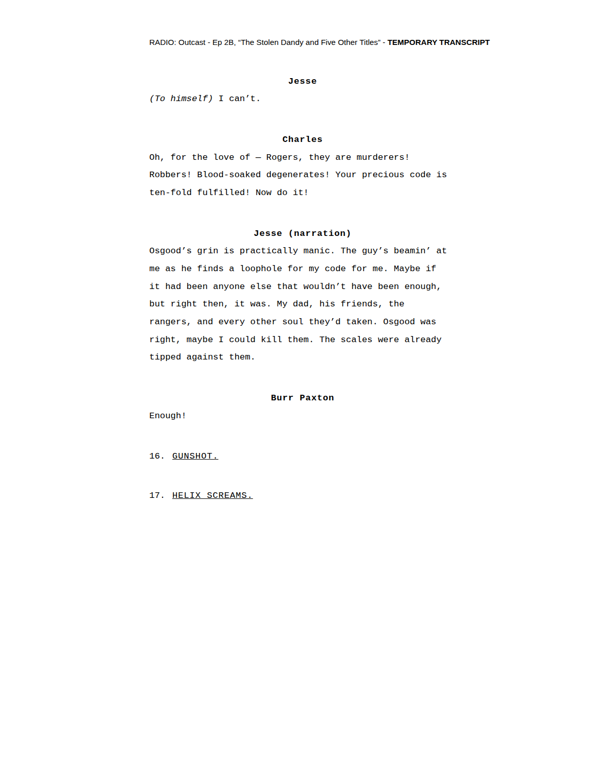RADIO: Outcast - Ep 2B, “The Stolen Dandy and Five Other Titles” - TEMPORARY TRANSCRIPT
Jesse
(To himself) I can’t.
Charles
Oh, for the love of — Rogers, they are murderers! Robbers! Blood-soaked degenerates! Your precious code is ten-fold fulfilled! Now do it!
Jesse (narration)
Osgood’s grin is practically manic. The guy’s beamin’ at me as he finds a loophole for my code for me. Maybe if it had been anyone else that wouldn’t have been enough, but right then, it was. My dad, his friends, the rangers, and every other soul they’d taken. Osgood was right, maybe I could kill them. The scales were already tipped against them.
Burr Paxton
Enough!
16. GUNSHOT.
17. HELIX SCREAMS.